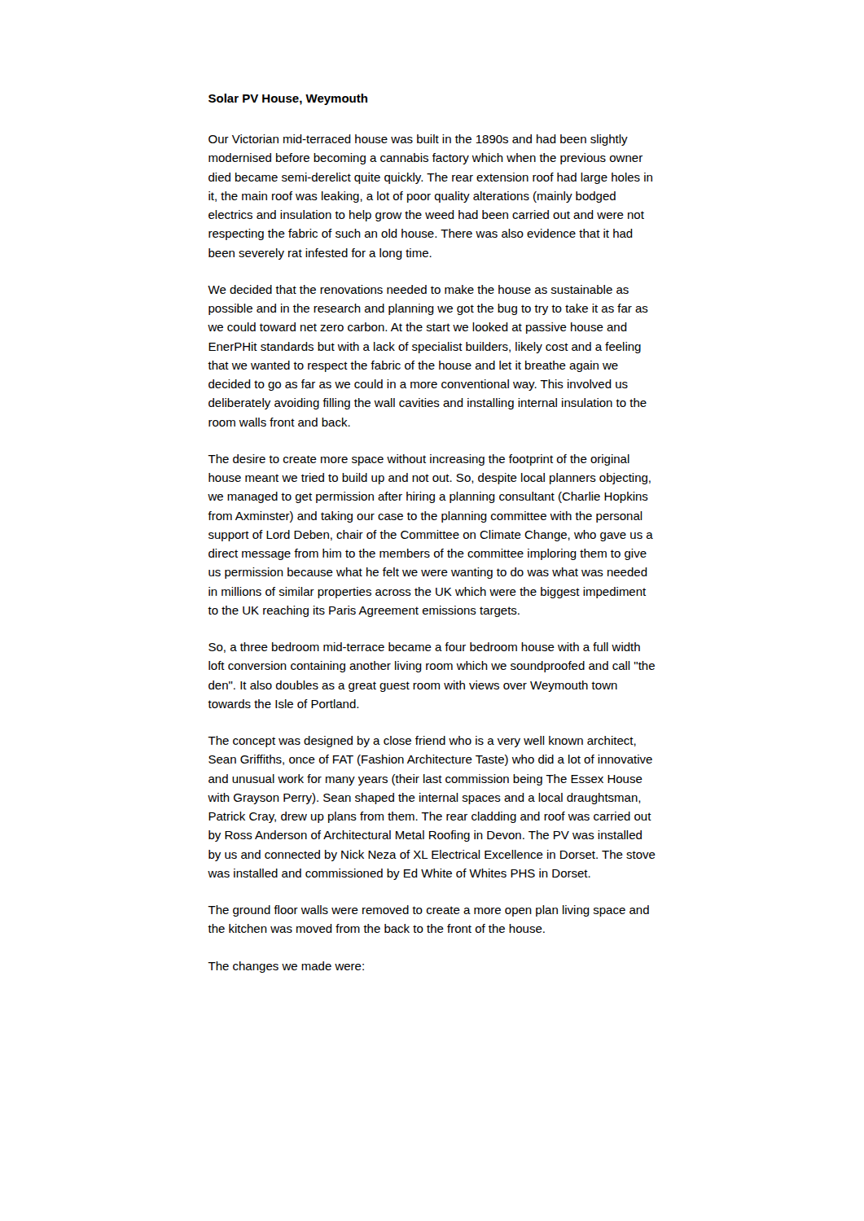Solar PV House, Weymouth
Our Victorian mid-terraced house was built in the 1890s and had been slightly modernised before becoming a cannabis factory which when the previous owner died became semi-derelict quite quickly. The rear extension roof had large holes in it, the main roof was leaking, a lot of poor quality alterations (mainly bodged electrics and insulation to help grow the weed had been carried out and were not respecting the fabric of such an old house. There was also evidence that it had been severely rat infested for a long time.
We decided that the renovations needed to make the house as sustainable as possible and in the research and planning we got the bug to try to take it as far as we could toward net zero carbon. At the start we looked at passive house and EnerPHit standards but with a lack of specialist builders, likely cost and a feeling that we wanted to respect the fabric of the house and let it breathe again we decided to go as far as we could in a more conventional way. This involved us deliberately avoiding filling the wall cavities and installing internal insulation to the room walls front and back.
The desire to create more space without increasing the footprint of the original house meant we tried to build up and not out. So, despite local planners objecting, we managed to get permission after hiring a planning consultant (Charlie Hopkins from Axminster) and taking our case to the planning committee with the personal support of Lord Deben, chair of the Committee on Climate Change, who gave us a direct message from him to the members of the committee imploring them to give us permission because what he felt we were wanting to do was what was needed in millions of similar properties across the UK which were the biggest impediment to the UK reaching its Paris Agreement emissions targets.
So, a three bedroom mid-terrace became a four bedroom house with a full width loft conversion containing another living room which we soundproofed and call "the den". It also doubles as a great guest room with views over Weymouth town towards the Isle of Portland.
The concept was designed by a close friend who is a very well known architect, Sean Griffiths, once of FAT (Fashion Architecture Taste) who did a lot of innovative and unusual work for many years (their last commission being The Essex House with Grayson Perry). Sean shaped the internal spaces and a local draughtsman, Patrick Cray, drew up plans from them. The rear cladding and roof was carried out by Ross Anderson of Architectural Metal Roofing in Devon. The PV was installed by us and connected by Nick Neza of XL Electrical Excellence in Dorset. The stove was installed and commissioned by Ed White of Whites PHS in Dorset.
The ground floor walls were removed to create a more open plan living space and the kitchen was moved from the back to the front of the house.
The changes we made were: